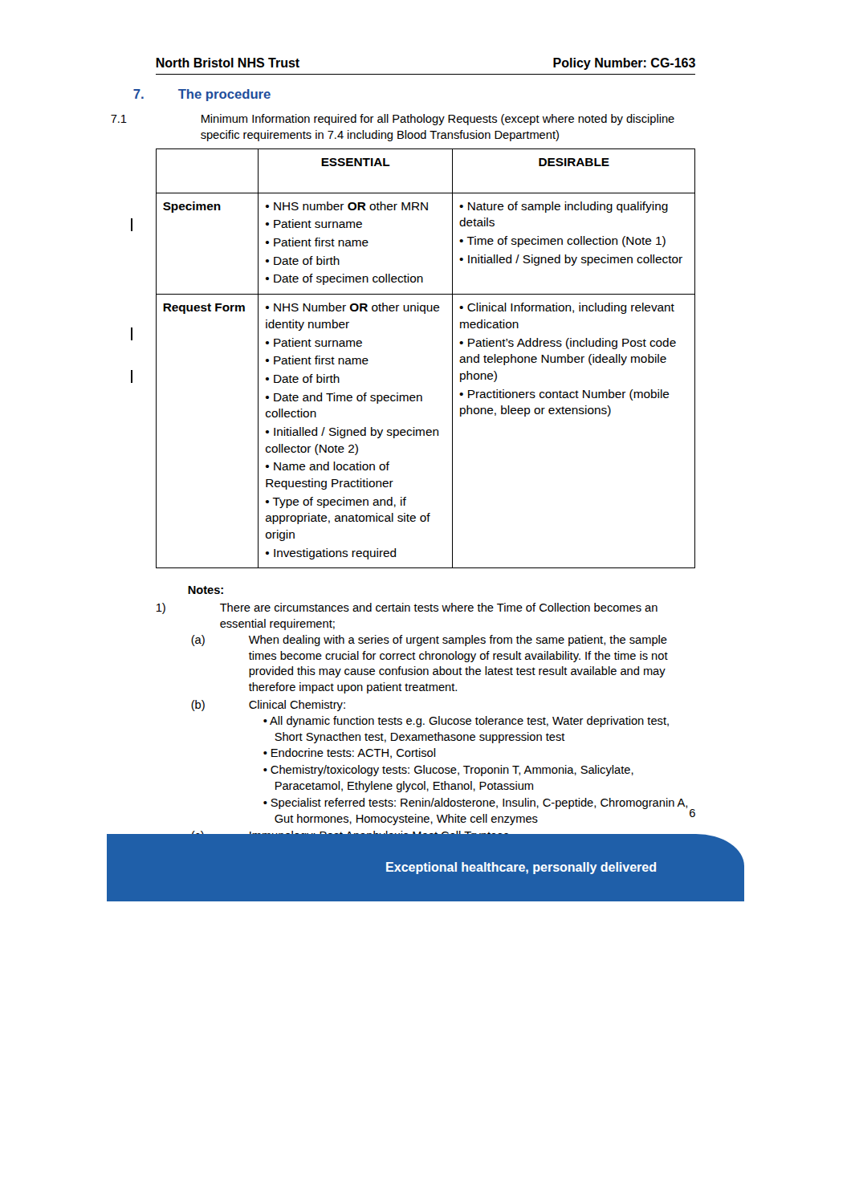North Bristol NHS Trust
Policy Number: CG-163
7. The procedure
7.1 Minimum Information required for all Pathology Requests (except where noted by discipline specific requirements in 7.4 including Blood Transfusion Department)
| | ESSENTIAL | DESIRABLE |
| --- | --- | --- |
| Specimen | • NHS number OR other MRN • Patient surname • Patient first name • Date of birth • Date of specimen collection | • Nature of sample including qualifying details • Time of specimen collection (Note 1) • Initialled / Signed by specimen collector |
| Request Form | • NHS Number OR other unique identity number • Patient surname • Patient first name • Date of birth • Date and Time of specimen collection • Initialled / Signed by specimen collector (Note 2) • Name and location of Requesting Practitioner • Type of specimen and, if appropriate, anatomical site of origin • Investigations required | • Clinical Information, including relevant medication • Patient’s Address (including Post code and telephone Number (ideally mobile phone) • Practitioners contact Number (mobile phone, bleep or extensions) |
Notes:
1) There are circumstances and certain tests where the Time of Collection becomes an essential requirement;
(a) When dealing with a series of urgent samples from the same patient, the sample times become crucial for correct chronology of result availability. If the time is not provided this may cause confusion about the latest test result available and may therefore impact upon patient treatment.
(b) Clinical Chemistry:
• All dynamic function tests e.g. Glucose tolerance test, Water deprivation test, Short Synacthen test, Dexamethasone suppression test
• Endocrine tests: ACTH, Cortisol
• Chemistry/toxicology tests: Glucose, Troponin T, Ammonia, Salicylate, Paracetamol, Ethylene glycol, Ethanol, Potassium
• Specialist referred tests: Renin/aldosterone, Insulin, C-peptide, Chromogranin A, Gut hormones, Homocysteine, White cell enzymes
(c) Immunology: Post Anaphylaxis Mast Cell Tryptase
(d) Microbiology: Antibiotic assays, CSFs and tissue specimens.
6
Exceptional healthcare, personally delivered